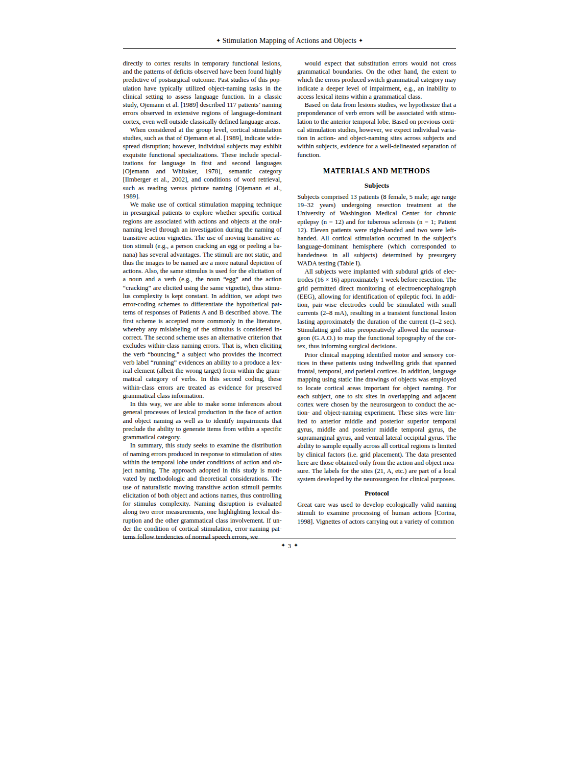✦Stimulation Mapping of Actions and Objects✦
directly to cortex results in temporary functional lesions, and the patterns of deficits observed have been found highly predictive of postsurgical outcome. Past studies of this population have typically utilized object-naming tasks in the clinical setting to assess language function. In a classic study, Ojemann et al. [1989] described 117 patients’ naming errors observed in extensive regions of language-dominant cortex, even well outside classically defined language areas.
When considered at the group level, cortical stimulation studies, such as that of Ojemann et al. [1989], indicate widespread disruption; however, individual subjects may exhibit exquisite functional specializations. These include specializations for language in first and second languages [Ojemann and Whitaker, 1978], semantic category [Ilmberger et al., 2002], and conditions of word retrieval, such as reading versus picture naming [Ojemann et al., 1989].
We make use of cortical stimulation mapping technique in presurgical patients to explore whether specific cortical regions are associated with actions and objects at the oral-naming level through an investigation during the naming of transitive action vignettes. The use of moving transitive action stimuli (e.g., a person cracking an egg or peeling a banana) has several advantages. The stimuli are not static, and thus the images to be named are a more natural depiction of actions. Also, the same stimulus is used for the elicitation of a noun and a verb (e.g., the noun “egg” and the action “cracking” are elicited using the same vignette), thus stimulus complexity is kept constant. In addition, we adopt two error-coding schemes to differentiate the hypothetical patterns of responses of Patients A and B described above. The first scheme is accepted more commonly in the literature, whereby any mislabeling of the stimulus is considered incorrect. The second scheme uses an alternative criterion that excludes within-class naming errors. That is, when eliciting the verb “bouncing,” a subject who provides the incorrect verb label “running” evidences an ability to a produce a lexical element (albeit the wrong target) from within the grammatical category of verbs. In this second coding, these within-class errors are treated as evidence for preserved grammatical class information.
In this way, we are able to make some inferences about general processes of lexical production in the face of action and object naming as well as to identify impairments that preclude the ability to generate items from within a specific grammatical category.
In summary, this study seeks to examine the distribution of naming errors produced in response to stimulation of sites within the temporal lobe under conditions of action and object naming. The approach adopted in this study is motivated by methodologic and theoretical considerations. The use of naturalistic moving transitive action stimuli permits elicitation of both object and actions names, thus controlling for stimulus complexity. Naming disruption is evaluated along two error measurements, one highlighting lexical disruption and the other grammatical class involvement. If under the condition of cortical stimulation, error-naming patterns follow tendencies of normal speech errors, we
would expect that substitution errors would not cross grammatical boundaries. On the other hand, the extent to which the errors produced switch grammatical category may indicate a deeper level of impairment, e.g., an inability to access lexical items within a grammatical class.
Based on data from lesions studies, we hypothesize that a preponderance of verb errors will be associated with stimulation to the anterior temporal lobe. Based on previous cortical stimulation studies, however, we expect individual variation in action- and object-naming sites across subjects and within subjects, evidence for a well-delineated separation of function.
Materials and Methods
Subjects
Subjects comprised 13 patients (8 female, 5 male; age range 19–32 years) undergoing resection treatment at the University of Washington Medical Center for chronic epilepsy (n = 12) and for tuberous sclerosis (n = 1; Patient 12). Eleven patients were right-handed and two were left-handed. All cortical stimulation occurred in the subject’s language-dominant hemisphere (which corresponded to handedness in all subjects) determined by presurgery WADA testing (Table I).
All subjects were implanted with subdural grids of electrodes (16 × 16) approximately 1 week before resection. The grid permitted direct monitoring of electroencephalograph (EEG), allowing for identification of epileptic foci. In addition, pair-wise electrodes could be stimulated with small currents (2–8 mA), resulting in a transient functional lesion lasting approximately the duration of the current (1–2 sec). Stimulating grid sites preoperatively allowed the neurosurgeon (G.A.O.) to map the functional topography of the cortex, thus informing surgical decisions.
Prior clinical mapping identified motor and sensory cortices in these patients using indwelling grids that spanned frontal, temporal, and parietal cortices. In addition, language mapping using static line drawings of objects was employed to locate cortical areas important for object naming. For each subject, one to six sites in overlapping and adjacent cortex were chosen by the neurosurgeon to conduct the action- and object-naming experiment. These sites were limited to anterior middle and posterior superior temporal gyrus, middle and posterior middle temporal gyrus, the supramarginal gyrus, and ventral lateral occipital gyrus. The ability to sample equally across all cortical regions is limited by clinical factors (i.e. grid placement). The data presented here are those obtained only from the action and object measure. The labels for the sites (21, A, etc.) are part of a local system developed by the neurosurgeon for clinical purposes.
Protocol
Great care was used to develop ecologically valid naming stimuli to examine processing of human actions [Corina, 1998]. Vignettes of actors carrying out a variety of common
✦3✦